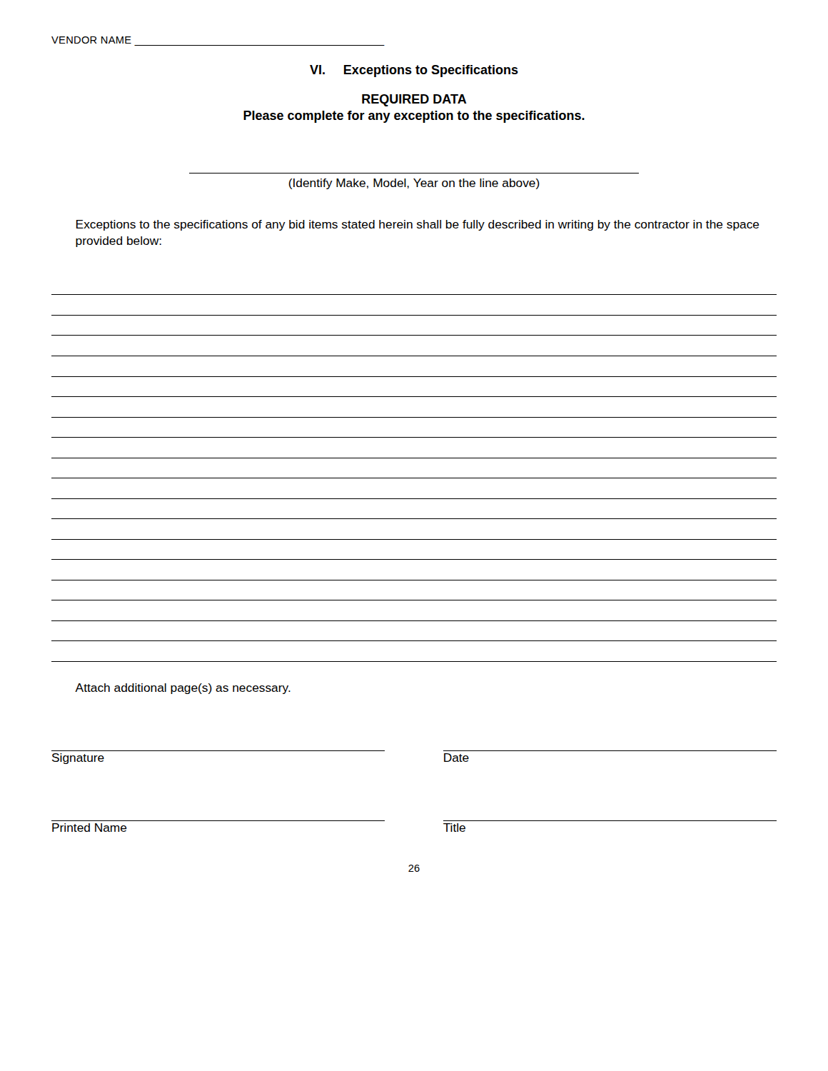VENDOR NAME _______________________________________________
VI. Exceptions to Specifications
REQUIRED DATA
Please complete for any exception to the specifications.
(Identify Make, Model, Year on the line above)
Exceptions to the specifications of any bid items stated herein shall be fully described in writing by the contractor in the space provided below:
Attach additional page(s) as necessary.
| Signature | | Date |
| Printed Name | | Title |
26